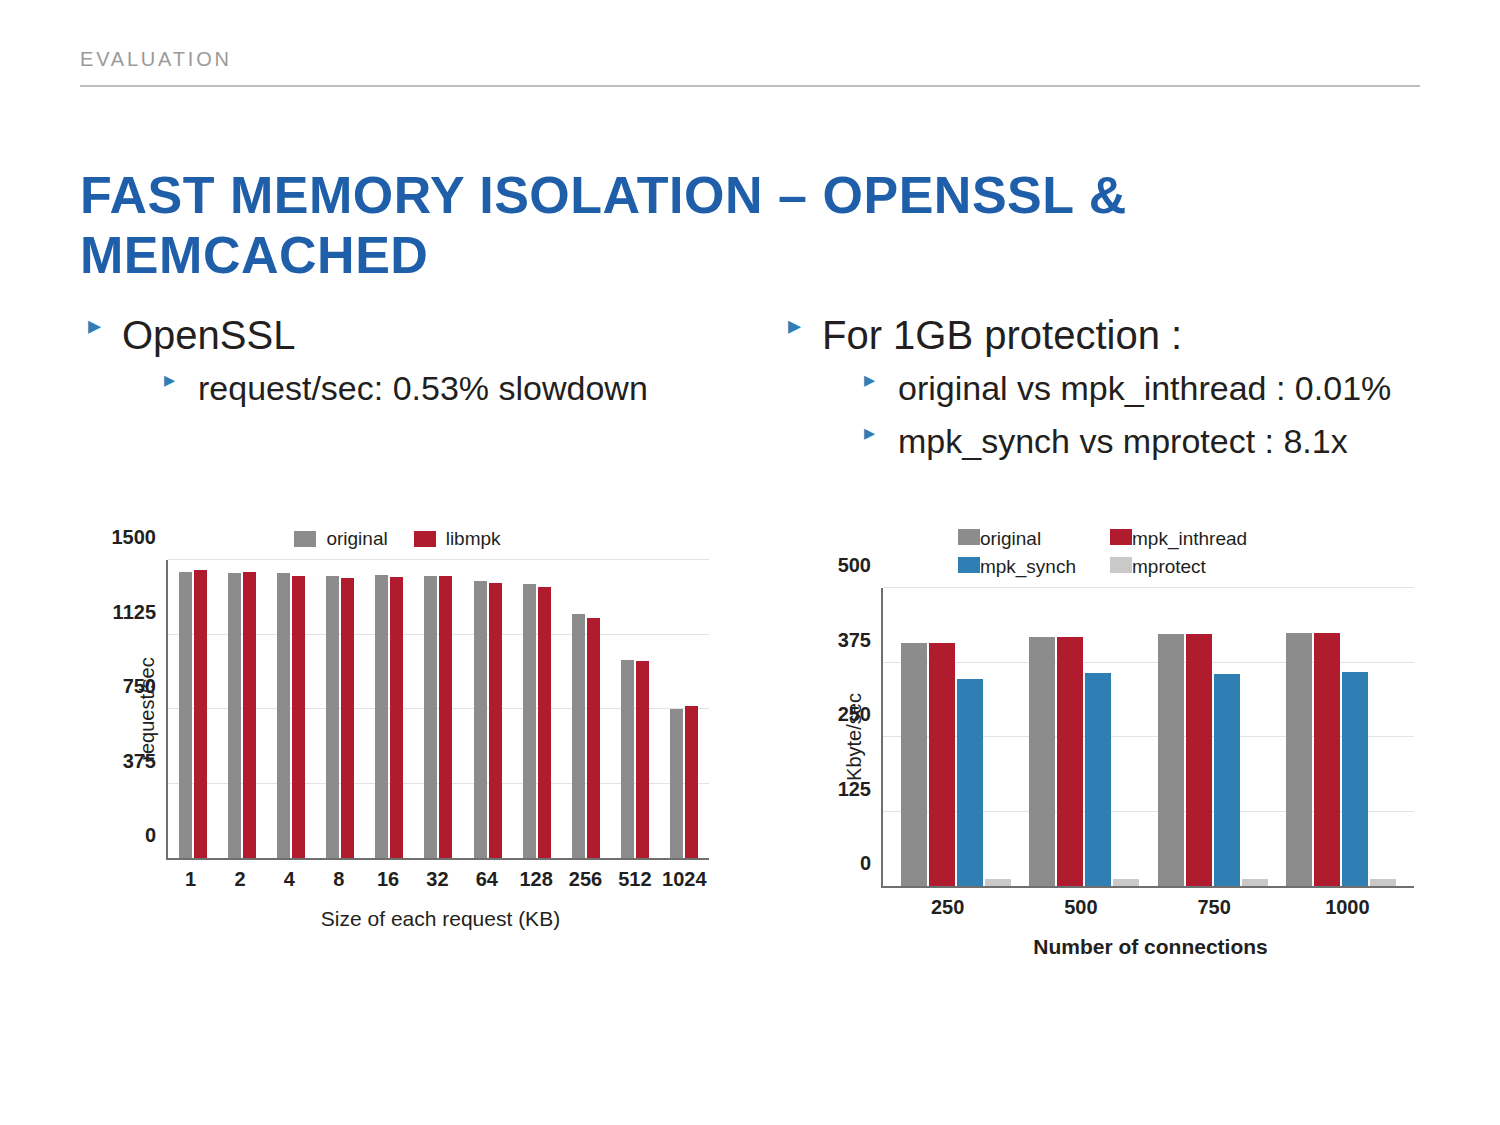Evaluation
Fast memory isolation – OpenSSL & Memcached
OpenSSL
request/sec: 0.53% slowdown
For 1GB protection :
original vs mpk_inthread : 0.01%
mpk_synch vs mprotect : 8.1x
original
libmpk
request/sec
1500 1125 750 375 0
12481632641282565121024
Size of each request (KB)
original
mpk_inthread
mpk_synch
mprotect
Kbyte/sec
500 375 250 125 0
2505007501000
Number of connections